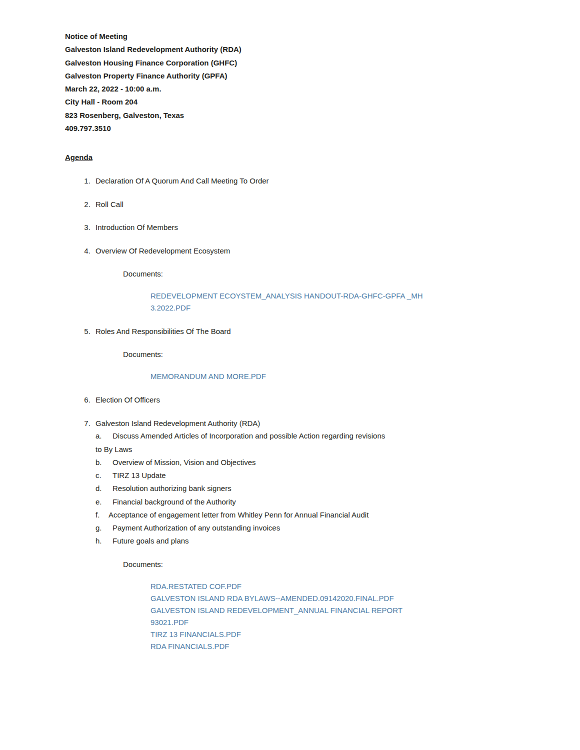Notice of Meeting
Galveston Island Redevelopment Authority (RDA)
Galveston Housing Finance Corporation (GHFC)
Galveston Property Finance Authority (GPFA)
March 22, 2022 - 10:00 a.m.
City Hall - Room 204
823 Rosenberg, Galveston, Texas
409.797.3510
Agenda
Declaration Of A Quorum And Call Meeting To Order
Roll Call
Introduction Of Members
Overview Of Redevelopment Ecosystem
Documents:
REDEVELOPMENT ECOYSTEM_ANALYSIS HANDOUT-RDA-GHFC-GPFA _MH
3.2022.PDF
Roles And Responsibilities Of The Board
Documents:
MEMORANDUM AND MORE.PDF
Election Of Officers
Galveston Island Redevelopment Authority (RDA)
a. Discuss Amended Articles of Incorporation and possible Action regarding revisions
to By Laws
b. Overview of Mission, Vision and Objectives
c. TIRZ 13 Update
d. Resolution authorizing bank signers
e. Financial background of the Authority
f. Acceptance of engagement letter from Whitley Penn for Annual Financial Audit
g. Payment Authorization of any outstanding invoices
h. Future goals and plans
Documents:
RDA.RESTATED COF.PDF
GALVESTON ISLAND RDA BYLAWS--AMENDED.09142020.FINAL.PDF
GALVESTON ISLAND REDEVELOPMENT_ANNUAL FINANCIAL REPORT
93021.PDF
TIRZ 13 FINANCIALS.PDF
RDA FINANCIALS.PDF